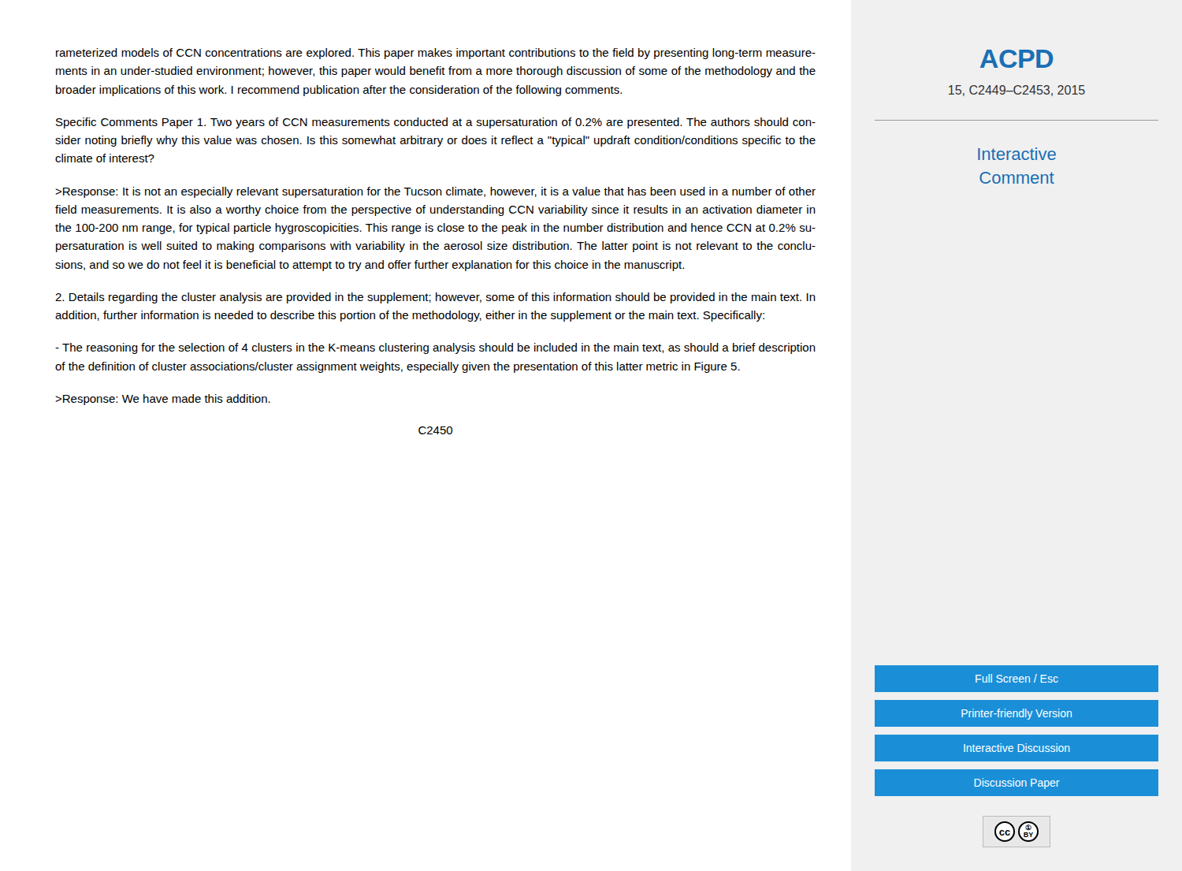rameterized models of CCN concentrations are explored. This paper makes important contributions to the field by presenting long-term measurements in an under-studied environment; however, this paper would benefit from a more thorough discussion of some of the methodology and the broader implications of this work. I recommend publication after the consideration of the following comments.
Specific Comments Paper 1. Two years of CCN measurements conducted at a supersaturation of 0.2% are presented. The authors should consider noting briefly why this value was chosen. Is this somewhat arbitrary or does it reflect a "typical" updraft condition/conditions specific to the climate of interest?
>Response: It is not an especially relevant supersaturation for the Tucson climate, however, it is a value that has been used in a number of other field measurements. It is also a worthy choice from the perspective of understanding CCN variability since it results in an activation diameter in the 100-200 nm range, for typical particle hygroscopicities. This range is close to the peak in the number distribution and hence CCN at 0.2% supersaturation is well suited to making comparisons with variability in the aerosol size distribution. The latter point is not relevant to the conclusions, and so we do not feel it is beneficial to attempt to try and offer further explanation for this choice in the manuscript.
2. Details regarding the cluster analysis are provided in the supplement; however, some of this information should be provided in the main text. In addition, further information is needed to describe this portion of the methodology, either in the supplement or the main text. Specifically:
- The reasoning for the selection of 4 clusters in the K-means clustering analysis should be included in the main text, as should a brief description of the definition of cluster associations/cluster assignment weights, especially given the presentation of this latter metric in Figure 5.
>Response: We have made this addition.
C2450
ACPD
15, C2449–C2453, 2015
Interactive
Comment
Full Screen / Esc Printer-friendly Version Interactive Discussion Discussion Paper
cc
① BY